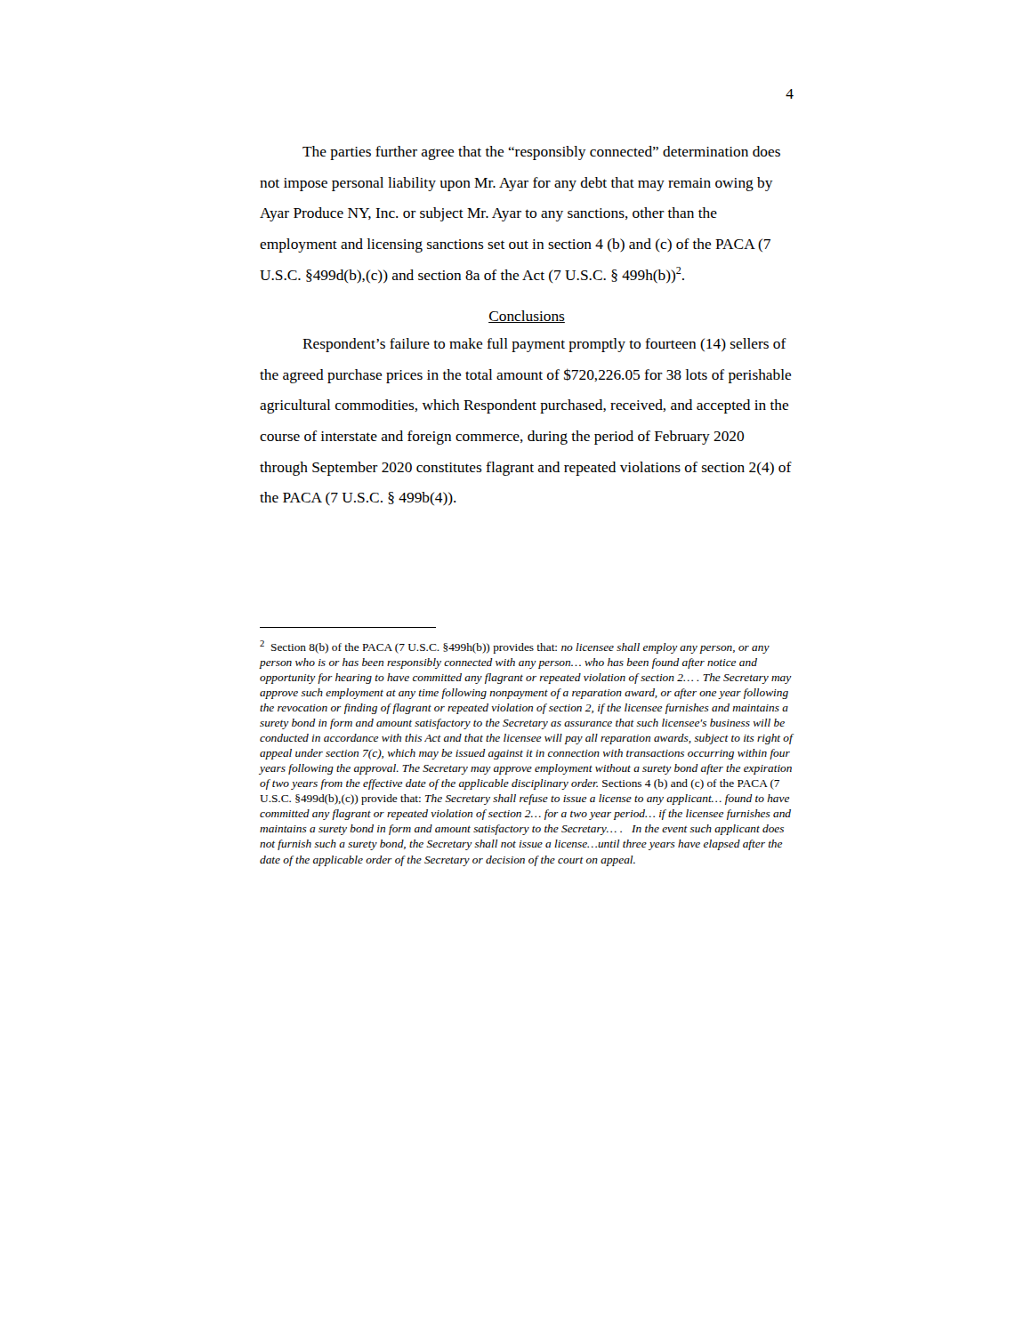4
The parties further agree that the “responsibly connected” determination does not impose personal liability upon Mr. Ayar for any debt that may remain owing by Ayar Produce NY, Inc. or subject Mr. Ayar to any sanctions, other than the employment and licensing sanctions set out in section 4 (b) and (c) of the PACA (7 U.S.C. §499d(b),(c)) and section 8a of the Act (7 U.S.C. § 499h(b))2.
Conclusions
Respondent’s failure to make full payment promptly to fourteen (14) sellers of the agreed purchase prices in the total amount of $720,226.05 for 38 lots of perishable agricultural commodities, which Respondent purchased, received, and accepted in the course of interstate and foreign commerce, during the period of February 2020 through September 2020 constitutes flagrant and repeated violations of section 2(4) of the PACA (7 U.S.C. § 499b(4)).
2 Section 8(b) of the PACA (7 U.S.C. §499h(b)) provides that: no licensee shall employ any person, or any person who is or has been responsibly connected with any person… who has been found after notice and opportunity for hearing to have committed any flagrant or repeated violation of section 2… . The Secretary may approve such employment at any time following nonpayment of a reparation award, or after one year following the revocation or finding of flagrant or repeated violation of section 2, if the licensee furnishes and maintains a surety bond in form and amount satisfactory to the Secretary as assurance that such licensee's business will be conducted in accordance with this Act and that the licensee will pay all reparation awards, subject to its right of appeal under section 7(c), which may be issued against it in connection with transactions occurring within four years following the approval. The Secretary may approve employment without a surety bond after the expiration of two years from the effective date of the applicable disciplinary order. Sections 4 (b) and (c) of the PACA (7 U.S.C. §499d(b),(c)) provide that: The Secretary shall refuse to issue a license to any applicant… found to have committed any flagrant or repeated violation of section 2… for a two year period… if the licensee furnishes and maintains a surety bond in form and amount satisfactory to the Secretary… . In the event such applicant does not furnish such a surety bond, the Secretary shall not issue a license…until three years have elapsed after the date of the applicable order of the Secretary or decision of the court on appeal.